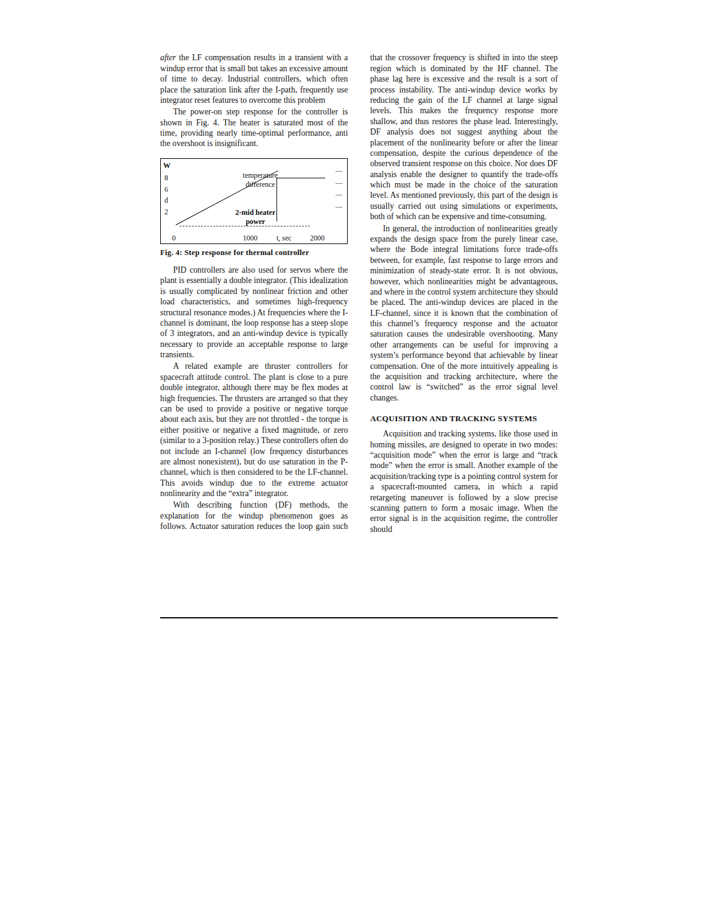after the LF compensation results in a transient with a windup error that is small but takes an excessive amount of time to decay. Industrial controllers, which often place the saturation link after the I-path, frequently use integrator reset features to overcome this problem
The power-on step response for the controller is shown in Fig. 4. The heater is saturated most of the time, providing nearly time-optimal performance, anti the overshoot is insignificant.
W
8
6
d
2
—
—
—
—
temperature
difference
2-mid heater
power
0 1000 t, sec 2000
Fig. 4: Step response for thermal controller
PID controllers are also used for servos where the plant is essentially a double integrator. (This idealization is usually complicated by nonlinear friction and other load characteristics, and sometimes high-frequency structural resonance modes.) At frequencies where the I-channel is dominant, the loop response has a steep slope of 3 integrators, and an anti-windup device is typically necessary to provide an acceptable response to large transients.
A related example are thruster controllers for spacecraft attitude control. The plant is close to a pure double integrator, although there may be flex modes at high frequencies. The thrusters are arranged so that they can be used to provide a positive or negative torque about each axis, but they are not throttled - the torque is either positive or negative a fixed magnitude, or zero (similar to a 3-position relay.) These controllers often do not include an I-channel (low frequency disturbances are almost nonexistent), but do use saturation in the P-channel, which is then considered to be the LF-channel. This avoids windup due to the extreme actuator nonlinearity and the “extra” integrator.
With describing function (DF) methods, the explanation for the windup phenomenon goes as follows. Actuator saturation reduces the loop gain such that the crossover frequency is shifted in into the steep region which is dominated by the HF channel. The phase lag here is excessive and the result is a sort of process instability. The anti-windup device works by reducing the gain of the LF channel at large signal levels. This makes the frequency response more shallow, and thus restores the phase lead. Interestingly, DF analysis does not suggest anything about the placement of the nonlinearity before or after the linear compensation, despite the curious dependence of the observed transient response on this choice. Nor does DF analysis enable the designer to quantify the trade-offs which must be made in the choice of the saturation level. As mentioned previously, this part of the design is usually carried out using simulations or experiments, both of which can be expensive and time-consuming.
In general, the introduction of nonlinearities greatly expands the design space from the purely linear case, where the Bode integral limitations force trade-offs between, for example, fast response to large errors and minimization of steady-state error. It is not obvious, however, which nonlinearities might be advantageous, and where in the control system architecture they should be placed. The anti-windup devices are placed in the LF-channel, since it is known that the combination of this channel’s frequency response and the actuator saturation causes the undesirable overshooting. Many other arrangements can be useful for improving a system’s performance beyond that achievable by linear compensation. One of the more intuitively appealing is the acquisition and tracking architecture, where the control law is “switched” as the error signal level changes.
ACQUISITION AND TRACKING SYSTEMS
Acquisition and tracking systems, like those used in homing missiles, are designed to operate in two modes: “acquisition mode” when the error is large and “track mode” when the error is small. Another example of the acquisition/tracking type is a pointing control system for a spacecraft-mounted camera, in which a rapid retargeting maneuver is followed by a slow precise scanning pattern to form a mosaic image. When the error signal is in the acquisition regime, the controller should